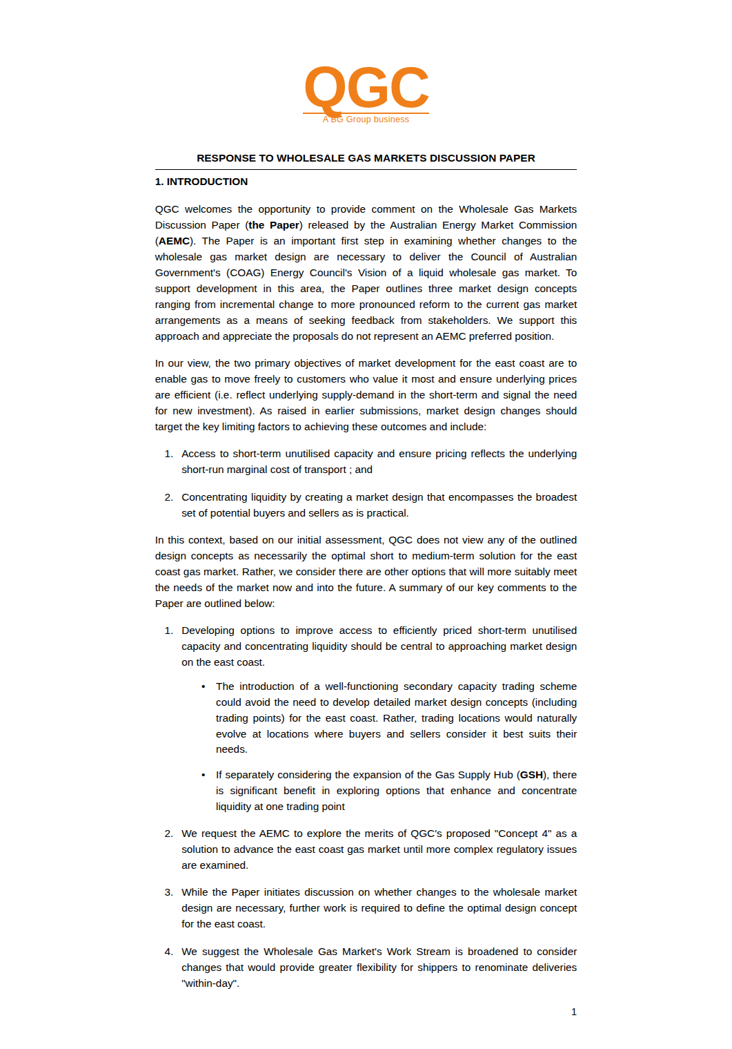QGC
A BG Group business
RESPONSE TO WHOLESALE GAS MARKETS DISCUSSION PAPER
1. INTRODUCTION
QGC welcomes the opportunity to provide comment on the Wholesale Gas Markets Discussion Paper (the Paper) released by the Australian Energy Market Commission (AEMC). The Paper is an important first step in examining whether changes to the wholesale gas market design are necessary to deliver the Council of Australian Government's (COAG) Energy Council's Vision of a liquid wholesale gas market. To support development in this area, the Paper outlines three market design concepts ranging from incremental change to more pronounced reform to the current gas market arrangements as a means of seeking feedback from stakeholders. We support this approach and appreciate the proposals do not represent an AEMC preferred position.
In our view, the two primary objectives of market development for the east coast are to enable gas to move freely to customers who value it most and ensure underlying prices are efficient (i.e. reflect underlying supply-demand in the short-term and signal the need for new investment). As raised in earlier submissions, market design changes should target the key limiting factors to achieving these outcomes and include:
Access to short-term unutilised capacity and ensure pricing reflects the underlying short-run marginal cost of transport ; and
Concentrating liquidity by creating a market design that encompasses the broadest set of potential buyers and sellers as is practical.
In this context, based on our initial assessment, QGC does not view any of the outlined design concepts as necessarily the optimal short to medium-term solution for the east coast gas market. Rather, we consider there are other options that will more suitably meet the needs of the market now and into the future. A summary of our key comments to the Paper are outlined below:
Developing options to improve access to efficiently priced short-term unutilised capacity and concentrating liquidity should be central to approaching market design on the east coast.
The introduction of a well-functioning secondary capacity trading scheme could avoid the need to develop detailed market design concepts (including trading points) for the east coast. Rather, trading locations would naturally evolve at locations where buyers and sellers consider it best suits their needs.
If separately considering the expansion of the Gas Supply Hub (GSH), there is significant benefit in exploring options that enhance and concentrate liquidity at one trading point
We request the AEMC to explore the merits of QGC's proposed "Concept 4" as a solution to advance the east coast gas market until more complex regulatory issues are examined.
While the Paper initiates discussion on whether changes to the wholesale market design are necessary, further work is required to define the optimal design concept for the east coast.
We suggest the Wholesale Gas Market's Work Stream is broadened to consider changes that would provide greater flexibility for shippers to renominate deliveries "within-day".
1